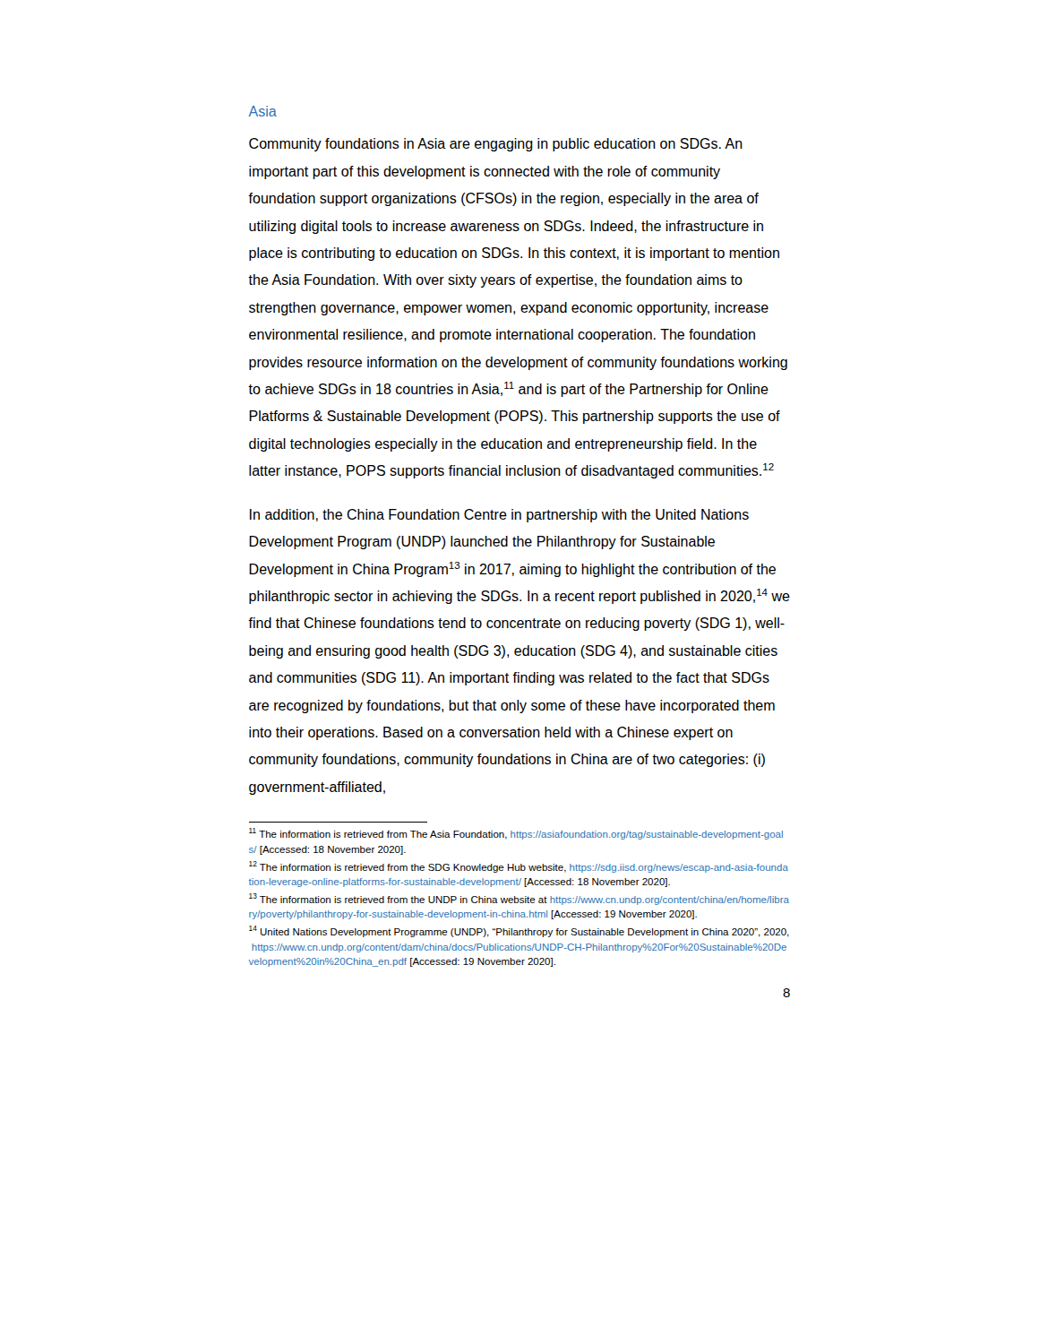Asia
Community foundations in Asia are engaging in public education on SDGs. An important part of this development is connected with the role of community foundation support organizations (CFSOs) in the region, especially in the area of utilizing digital tools to increase awareness on SDGs. Indeed, the infrastructure in place is contributing to education on SDGs. In this context, it is important to mention the Asia Foundation. With over sixty years of expertise, the foundation aims to strengthen governance, empower women, expand economic opportunity, increase environmental resilience, and promote international cooperation. The foundation provides resource information on the development of community foundations working to achieve SDGs in 18 countries in Asia,11 and is part of the Partnership for Online Platforms & Sustainable Development (POPS). This partnership supports the use of digital technologies especially in the education and entrepreneurship field. In the latter instance, POPS supports financial inclusion of disadvantaged communities.12
In addition, the China Foundation Centre in partnership with the United Nations Development Program (UNDP) launched the Philanthropy for Sustainable Development in China Program13 in 2017, aiming to highlight the contribution of the philanthropic sector in achieving the SDGs. In a recent report published in 2020,14 we find that Chinese foundations tend to concentrate on reducing poverty (SDG 1), well-being and ensuring good health (SDG 3), education (SDG 4), and sustainable cities and communities (SDG 11). An important finding was related to the fact that SDGs are recognized by foundations, but that only some of these have incorporated them into their operations. Based on a conversation held with a Chinese expert on community foundations, community foundations in China are of two categories: (i) government-affiliated,
11 The information is retrieved from The Asia Foundation, https://asiafoundation.org/tag/sustainable-development-goals/ [Accessed: 18 November 2020].
12 The information is retrieved from the SDG Knowledge Hub website, https://sdg.iisd.org/news/escap-and-asia-foundation-leverage-online-platforms-for-sustainable-development/ [Accessed: 18 November 2020].
13 The information is retrieved from the UNDP in China website at https://www.cn.undp.org/content/china/en/home/library/poverty/philanthropy-for-sustainable-development-in-china.html [Accessed: 19 November 2020].
14 United Nations Development Programme (UNDP), “Philanthropy for Sustainable Development in China 2020”, 2020, https://www.cn.undp.org/content/dam/china/docs/Publications/UNDP-CH-Philanthropy%20For%20Sustainable%20Development%20in%20China_en.pdf [Accessed: 19 November 2020].
8